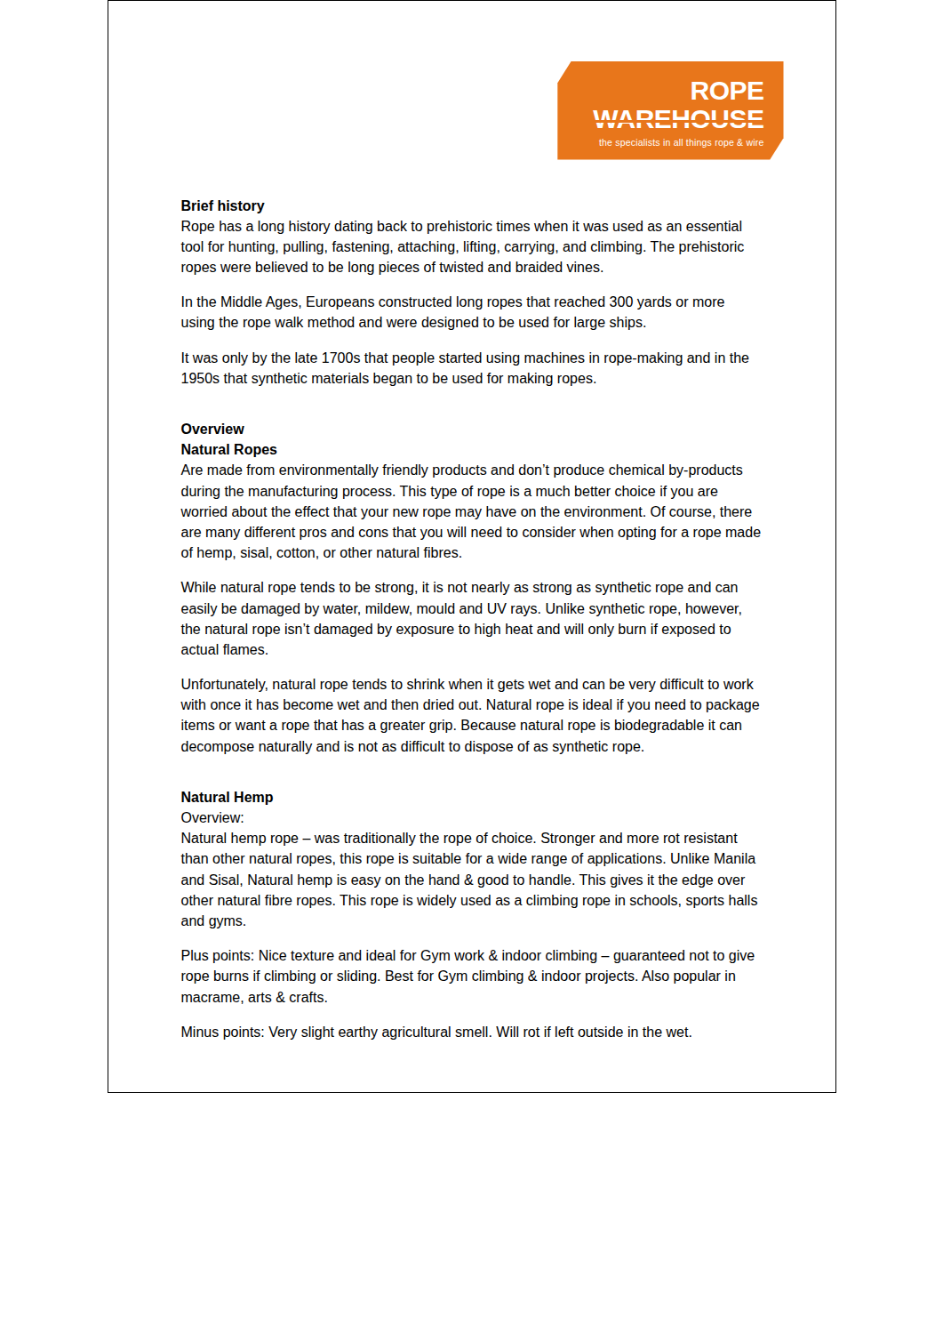ROPE WAREHOUSE the specialists in all things rope & wire
Brief history
Rope has a long history dating back to prehistoric times when it was used as an essential tool for hunting, pulling, fastening, attaching, lifting, carrying, and climbing. The prehistoric ropes were believed to be long pieces of twisted and braided vines.
In the Middle Ages, Europeans constructed long ropes that reached 300 yards or more using the rope walk method and were designed to be used for large ships.
It was only by the late 1700s that people started using machines in rope-making and in the 1950s that synthetic materials began to be used for making ropes.
Overview
Natural Ropes
Are made from environmentally friendly products and don’t produce chemical by-products during the manufacturing process. This type of rope is a much better choice if you are worried about the effect that your new rope may have on the environment. Of course, there are many different pros and cons that you will need to consider when opting for a rope made of hemp, sisal, cotton, or other natural fibres.
While natural rope tends to be strong, it is not nearly as strong as synthetic rope and can easily be damaged by water, mildew, mould and UV rays. Unlike synthetic rope, however, the natural rope isn’t damaged by exposure to high heat and will only burn if exposed to actual flames.
Unfortunately, natural rope tends to shrink when it gets wet and can be very difficult to work with once it has become wet and then dried out. Natural rope is ideal if you need to package items or want a rope that has a greater grip. Because natural rope is biodegradable it can decompose naturally and is not as difficult to dispose of as synthetic rope.
Natural Hemp
Overview:
Natural hemp rope – was traditionally the rope of choice. Stronger and more rot resistant than other natural ropes, this rope is suitable for a wide range of applications. Unlike Manila and Sisal, Natural hemp is easy on the hand & good to handle. This gives it the edge over other natural fibre ropes. This rope is widely used as a climbing rope in schools, sports halls and gyms.
Plus points: Nice texture and ideal for Gym work & indoor climbing – guaranteed not to give rope burns if climbing or sliding. Best for Gym climbing & indoor projects. Also popular in macrame, arts & crafts.
Minus points: Very slight earthy agricultural smell. Will rot if left outside in the wet.